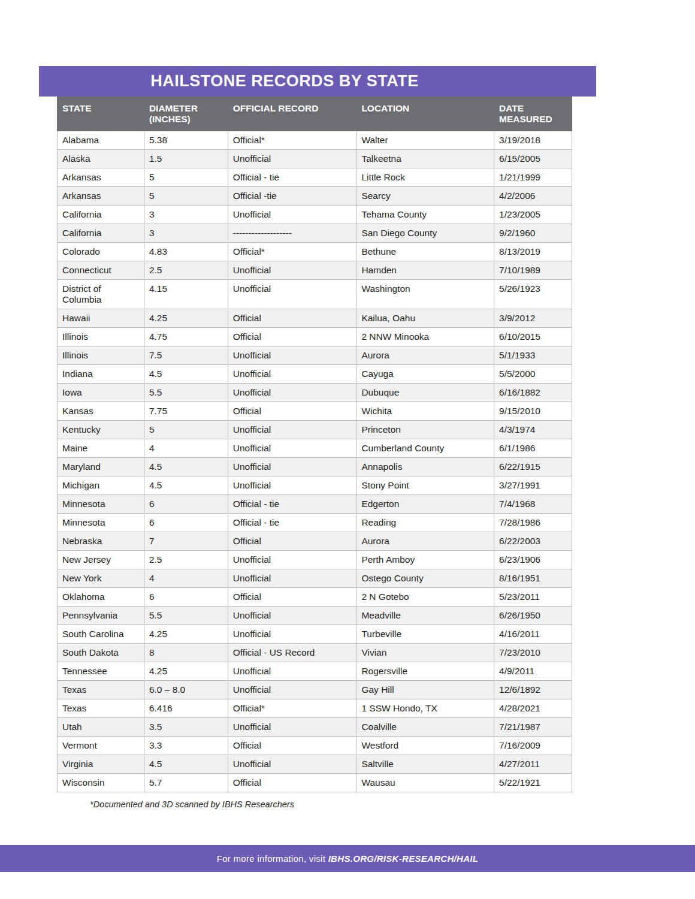HAILSTONE RECORDS BY STATE
| STATE | DIAMETER (INCHES) | OFFICIAL RECORD | LOCATION | DATE MEASURED |
| --- | --- | --- | --- | --- |
| Alabama | 5.38 | Official* | Walter | 3/19/2018 |
| Alaska | 1.5 | Unofficial | Talkeetna | 6/15/2005 |
| Arkansas | 5 | Official - tie | Little Rock | 1/21/1999 |
| Arkansas | 5 | Official -tie | Searcy | 4/2/2006 |
| California | 3 | Unofficial | Tehama County | 1/23/2005 |
| California | 3 | ------------------- | San Diego County | 9/2/1960 |
| Colorado | 4.83 | Official* | Bethune | 8/13/2019 |
| Connecticut | 2.5 | Unofficial | Hamden | 7/10/1989 |
| District of Columbia | 4.15 | Unofficial | Washington | 5/26/1923 |
| Hawaii | 4.25 | Official | Kailua, Oahu | 3/9/2012 |
| Illinois | 4.75 | Official | 2 NNW Minooka | 6/10/2015 |
| Illinois | 7.5 | Unofficial | Aurora | 5/1/1933 |
| Indiana | 4.5 | Unofficial | Cayuga | 5/5/2000 |
| Iowa | 5.5 | Unofficial | Dubuque | 6/16/1882 |
| Kansas | 7.75 | Official | Wichita | 9/15/2010 |
| Kentucky | 5 | Unofficial | Princeton | 4/3/1974 |
| Maine | 4 | Unofficial | Cumberland County | 6/1/1986 |
| Maryland | 4.5 | Unofficial | Annapolis | 6/22/1915 |
| Michigan | 4.5 | Unofficial | Stony Point | 3/27/1991 |
| Minnesota | 6 | Official - tie | Edgerton | 7/4/1968 |
| Minnesota | 6 | Official - tie | Reading | 7/28/1986 |
| Nebraska | 7 | Official | Aurora | 6/22/2003 |
| New Jersey | 2.5 | Unofficial | Perth Amboy | 6/23/1906 |
| New York | 4 | Unofficial | Ostego County | 8/16/1951 |
| Oklahoma | 6 | Official | 2 N Gotebo | 5/23/2011 |
| Pennsylvania | 5.5 | Unofficial | Meadville | 6/26/1950 |
| South Carolina | 4.25 | Unofficial | Turbeville | 4/16/2011 |
| South Dakota | 8 | Official - US Record | Vivian | 7/23/2010 |
| Tennessee | 4.25 | Unofficial | Rogersville | 4/9/2011 |
| Texas | 6.0 – 8.0 | Unofficial | Gay Hill | 12/6/1892 |
| Texas | 6.416 | Official* | 1 SSW Hondo, TX | 4/28/2021 |
| Utah | 3.5 | Unofficial | Coalville | 7/21/1987 |
| Vermont | 3.3 | Official | Westford | 7/16/2009 |
| Virginia | 4.5 | Unofficial | Saltville | 4/27/2011 |
| Wisconsin | 5.7 | Official | Wausau | 5/22/1921 |
*Documented and 3D scanned by IBHS Researchers
For more information, visit IBHS.ORG/RISK-RESEARCH/HAIL